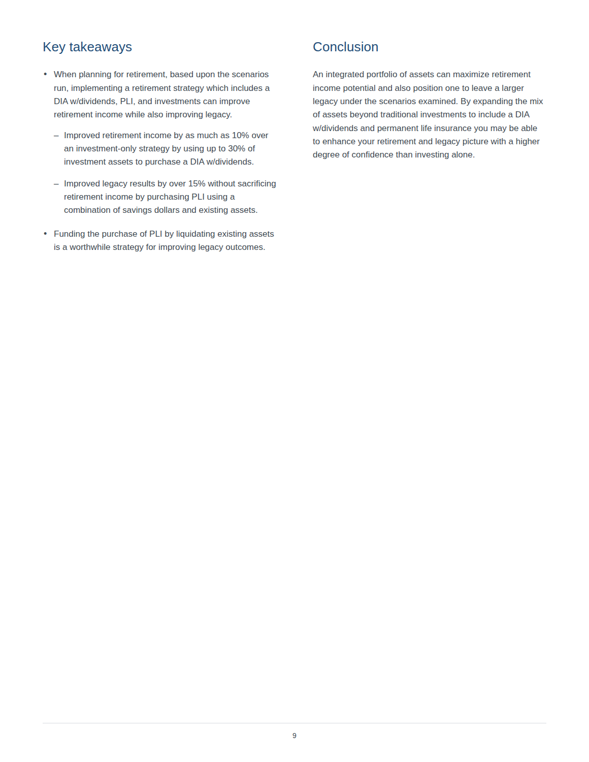Key takeaways
When planning for retirement, based upon the scenarios run, implementing a retirement strategy which includes a DIA w/dividends, PLI, and investments can improve retirement income while also improving legacy.
Improved retirement income by as much as 10% over an investment-only strategy by using up to 30% of investment assets to purchase a DIA w/dividends.
Improved legacy results by over 15% without sacrificing retirement income by purchasing PLI using a combination of savings dollars and existing assets.
Funding the purchase of PLI by liquidating existing assets is a worthwhile strategy for improving legacy outcomes.
Conclusion
An integrated portfolio of assets can maximize retirement income potential and also position one to leave a larger legacy under the scenarios examined. By expanding the mix of assets beyond traditional investments to include a DIA w/dividends and permanent life insurance you may be able to enhance your retirement and legacy picture with a higher degree of confidence than investing alone.
9